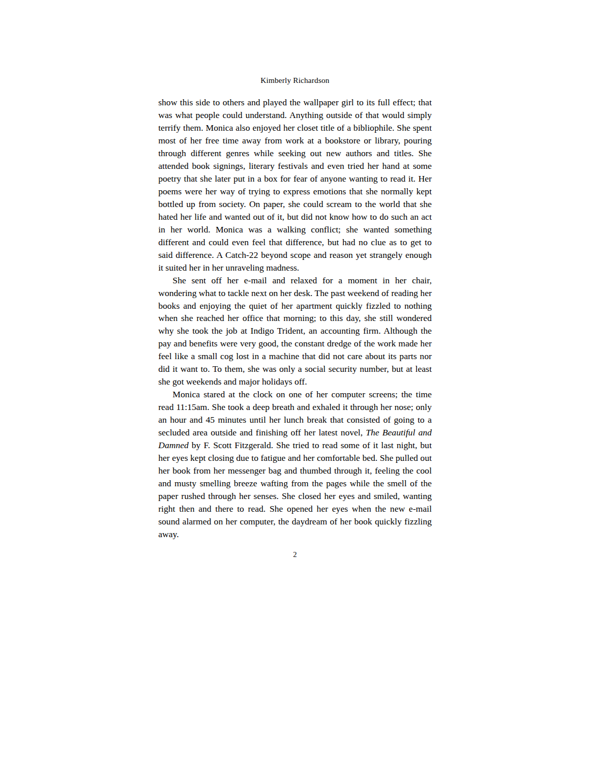Kimberly Richardson
show this side to others and played the wallpaper girl to its full effect; that was what people could understand. Anything outside of that would simply terrify them. Monica also enjoyed her closet title of a bibliophile. She spent most of her free time away from work at a bookstore or library, pouring through different genres while seeking out new authors and titles. She attended book signings, literary festivals and even tried her hand at some poetry that she later put in a box for fear of anyone wanting to read it. Her poems were her way of trying to express emotions that she normally kept bottled up from society. On paper, she could scream to the world that she hated her life and wanted out of it, but did not know how to do such an act in her world. Monica was a walking conflict; she wanted something different and could even feel that difference, but had no clue as to get to said difference. A Catch-22 beyond scope and reason yet strangely enough it suited her in her unraveling madness.
She sent off her e-mail and relaxed for a moment in her chair, wondering what to tackle next on her desk. The past weekend of reading her books and enjoying the quiet of her apartment quickly fizzled to nothing when she reached her office that morning; to this day, she still wondered why she took the job at Indigo Trident, an accounting firm. Although the pay and benefits were very good, the constant dredge of the work made her feel like a small cog lost in a machine that did not care about its parts nor did it want to. To them, she was only a social security number, but at least she got weekends and major holidays off.
Monica stared at the clock on one of her computer screens; the time read 11:15am. She took a deep breath and exhaled it through her nose; only an hour and 45 minutes until her lunch break that consisted of going to a secluded area outside and finishing off her latest novel, The Beautiful and Damned by F. Scott Fitzgerald. She tried to read some of it last night, but her eyes kept closing due to fatigue and her comfortable bed. She pulled out her book from her messenger bag and thumbed through it, feeling the cool and musty smelling breeze wafting from the pages while the smell of the paper rushed through her senses. She closed her eyes and smiled, wanting right then and there to read. She opened her eyes when the new e-mail sound alarmed on her computer, the daydream of her book quickly fizzling away.
2